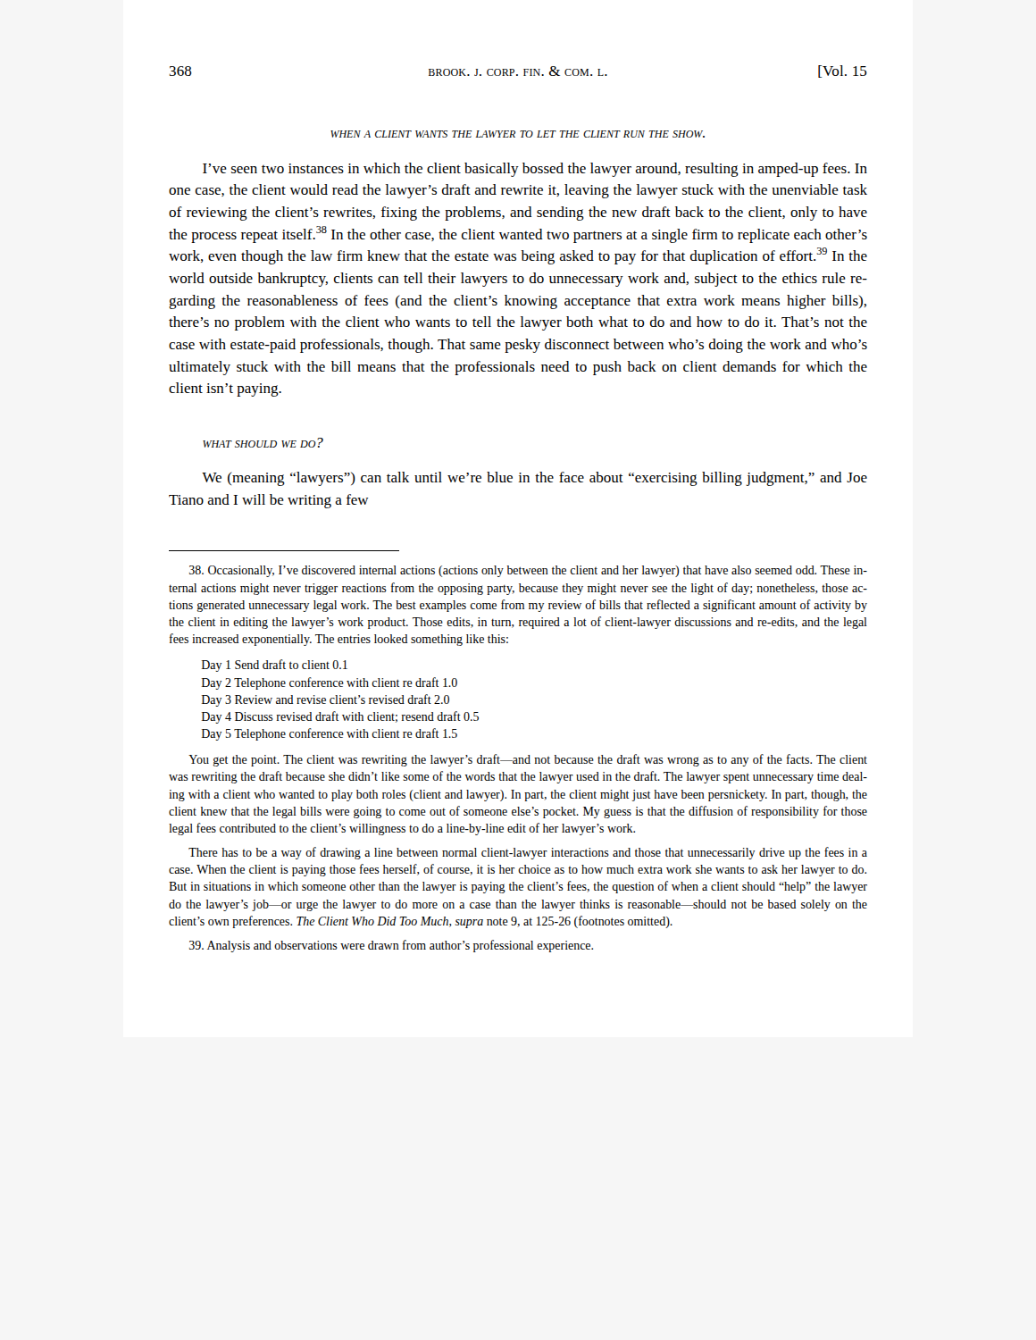368 Brook. J. Corp. Fin. & Com. L. [Vol. 15
When a Client Wants the Lawyer to Let the Client Run the Show.
I’ve seen two instances in which the client basically bossed the lawyer around, resulting in amped-up fees. In one case, the client would read the lawyer’s draft and rewrite it, leaving the lawyer stuck with the unenviable task of reviewing the client’s rewrites, fixing the problems, and sending the new draft back to the client, only to have the process repeat itself.38 In the other case, the client wanted two partners at a single firm to replicate each other’s work, even though the law firm knew that the estate was being asked to pay for that duplication of effort.39 In the world outside bankruptcy, clients can tell their lawyers to do unnecessary work and, subject to the ethics rule regarding the reasonableness of fees (and the client’s knowing acceptance that extra work means higher bills), there’s no problem with the client who wants to tell the lawyer both what to do and how to do it. That’s not the case with estate-paid professionals, though. That same pesky disconnect between who’s doing the work and who’s ultimately stuck with the bill means that the professionals need to push back on client demands for which the client isn’t paying.
What Should We Do?
We (meaning “lawyers”) can talk until we’re blue in the face about “exercising billing judgment,” and Joe Tiano and I will be writing a few
38. Occasionally, I’ve discovered internal actions (actions only between the client and her lawyer) that have also seemed odd. These internal actions might never trigger reactions from the opposing party, because they might never see the light of day; nonetheless, those actions generated unnecessary legal work. The best examples come from my review of bills that reflected a significant amount of activity by the client in editing the lawyer’s work product. Those edits, in turn, required a lot of client-lawyer discussions and re-edits, and the legal fees increased exponentially. The entries looked something like this:
Day 1 Send draft to client 0.1
Day 2 Telephone conference with client re draft 1.0
Day 3 Review and revise client’s revised draft 2.0
Day 4 Discuss revised draft with client; resend draft 0.5
Day 5 Telephone conference with client re draft 1.5
You get the point. The client was rewriting the lawyer’s draft—and not because the draft was wrong as to any of the facts. The client was rewriting the draft because she didn’t like some of the words that the lawyer used in the draft. The lawyer spent unnecessary time dealing with a client who wanted to play both roles (client and lawyer). In part, the client might just have been persnickety. In part, though, the client knew that the legal bills were going to come out of someone else’s pocket. My guess is that the diffusion of responsibility for those legal fees contributed to the client’s willingness to do a line-by-line edit of her lawyer’s work.
There has to be a way of drawing a line between normal client-lawyer interactions and those that unnecessarily drive up the fees in a case. When the client is paying those fees herself, of course, it is her choice as to how much extra work she wants to ask her lawyer to do. But in situations in which someone other than the lawyer is paying the client’s fees, the question of when a client should “help” the lawyer do the lawyer’s job—or urge the lawyer to do more on a case than the lawyer thinks is reasonable—should not be based solely on the client’s own preferences. The Client Who Did Too Much, supra note 9, at 125-26 (footnotes omitted).
39. Analysis and observations were drawn from author’s professional experience.